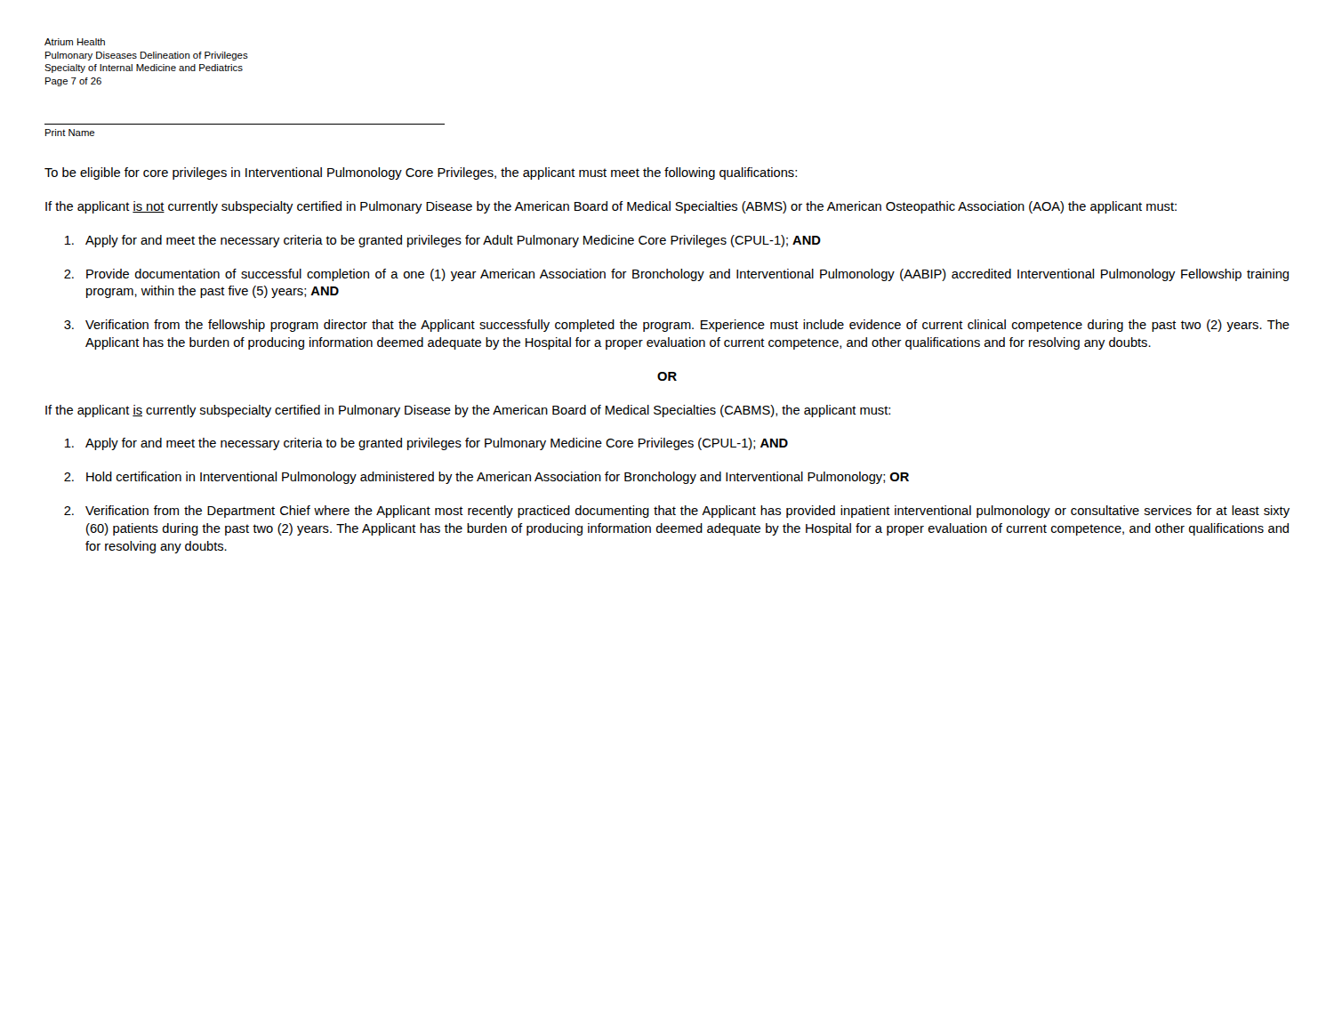Atrium Health
Pulmonary Diseases Delineation of Privileges
Specialty of Internal Medicine and Pediatrics
Page 7 of 26
Print Name
To be eligible for core privileges in Interventional Pulmonology Core Privileges, the applicant must meet the following qualifications:
If the applicant is not currently subspecialty certified in Pulmonary Disease by the American Board of Medical Specialties (ABMS) or the American Osteopathic Association (AOA) the applicant must:
Apply for and meet the necessary criteria to be granted privileges for Adult Pulmonary Medicine Core Privileges (CPUL-1); AND
Provide documentation of successful completion of a one (1) year American Association for Bronchology and Interventional Pulmonology (AABIP) accredited Interventional Pulmonology Fellowship training program, within the past five (5) years; AND
Verification from the fellowship program director that the Applicant successfully completed the program. Experience must include evidence of current clinical competence during the past two (2) years. The Applicant has the burden of producing information deemed adequate by the Hospital for a proper evaluation of current competence, and other qualifications and for resolving any doubts.
OR
If the applicant is currently subspecialty certified in Pulmonary Disease by the American Board of Medical Specialties (CABMS), the applicant must:
Apply for and meet the necessary criteria to be granted privileges for Pulmonary Medicine Core Privileges (CPUL-1); AND
Hold certification in Interventional Pulmonology administered by the American Association for Bronchology and Interventional Pulmonology; OR
Verification from the Department Chief where the Applicant most recently practiced documenting that the Applicant has provided inpatient interventional pulmonology or consultative services for at least sixty (60) patients during the past two (2) years. The Applicant has the burden of producing information deemed adequate by the Hospital for a proper evaluation of current competence, and other qualifications and for resolving any doubts.